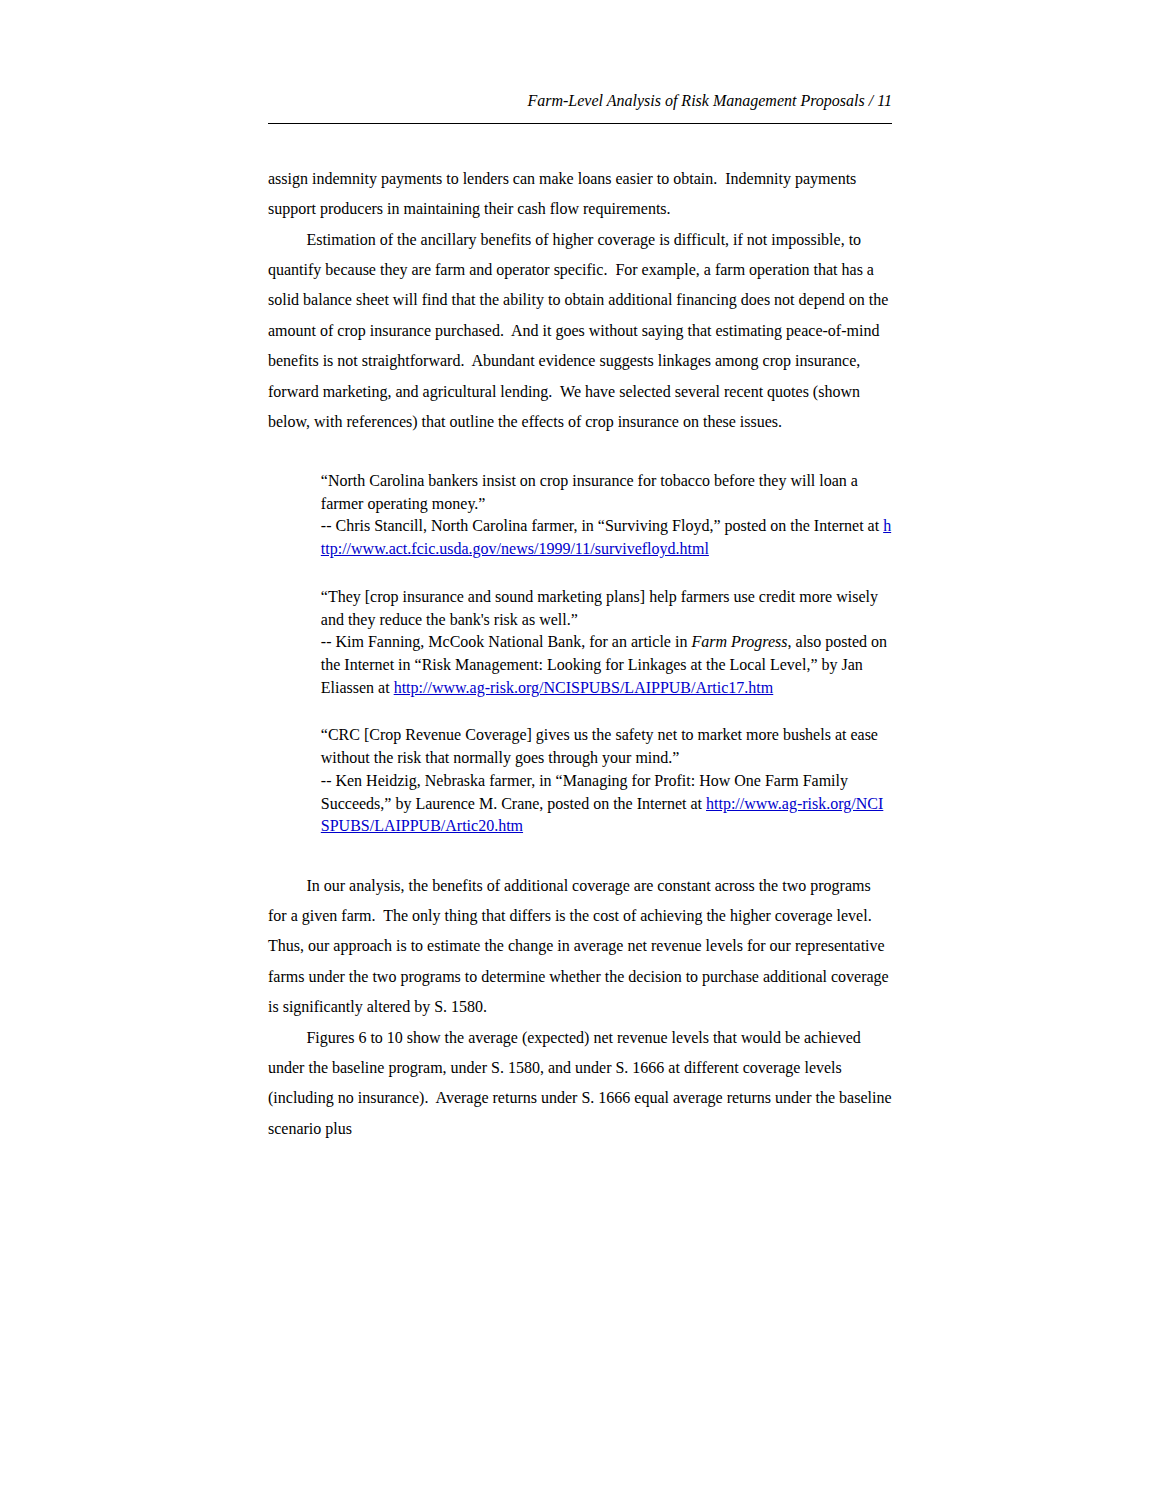Farm-Level Analysis of Risk Management Proposals / 11
assign indemnity payments to lenders can make loans easier to obtain. Indemnity payments support producers in maintaining their cash flow requirements.
Estimation of the ancillary benefits of higher coverage is difficult, if not impossible, to quantify because they are farm and operator specific. For example, a farm operation that has a solid balance sheet will find that the ability to obtain additional financing does not depend on the amount of crop insurance purchased. And it goes without saying that estimating peace-of-mind benefits is not straightforward. Abundant evidence suggests linkages among crop insurance, forward marketing, and agricultural lending. We have selected several recent quotes (shown below, with references) that outline the effects of crop insurance on these issues.
“North Carolina bankers insist on crop insurance for tobacco before they will loan a farmer operating money.”
-- Chris Stancill, North Carolina farmer, in “Surviving Floyd,” posted on the Internet at http://www.act.fcic.usda.gov/news/1999/11/survivefloyd.html
“They [crop insurance and sound marketing plans] help farmers use credit more wisely and they reduce the bank's risk as well.”
-- Kim Fanning, McCook National Bank, for an article in Farm Progress, also posted on the Internet in “Risk Management: Looking for Linkages at the Local Level,” by Jan Eliassen at http://www.ag-risk.org/NCISPUBS/LAIPPUB/Artic17.htm
“CRC [Crop Revenue Coverage] gives us the safety net to market more bushels at ease without the risk that normally goes through your mind.”
-- Ken Heidzig, Nebraska farmer, in “Managing for Profit: How One Farm Family Succeeds,” by Laurence M. Crane, posted on the Internet at http://www.ag-risk.org/NCISPUBS/LAIPPUB/Artic20.htm
In our analysis, the benefits of additional coverage are constant across the two programs for a given farm. The only thing that differs is the cost of achieving the higher coverage level. Thus, our approach is to estimate the change in average net revenue levels for our representative farms under the two programs to determine whether the decision to purchase additional coverage is significantly altered by S. 1580.
Figures 6 to 10 show the average (expected) net revenue levels that would be achieved under the baseline program, under S. 1580, and under S. 1666 at different coverage levels (including no insurance). Average returns under S. 1666 equal average returns under the baseline scenario plus